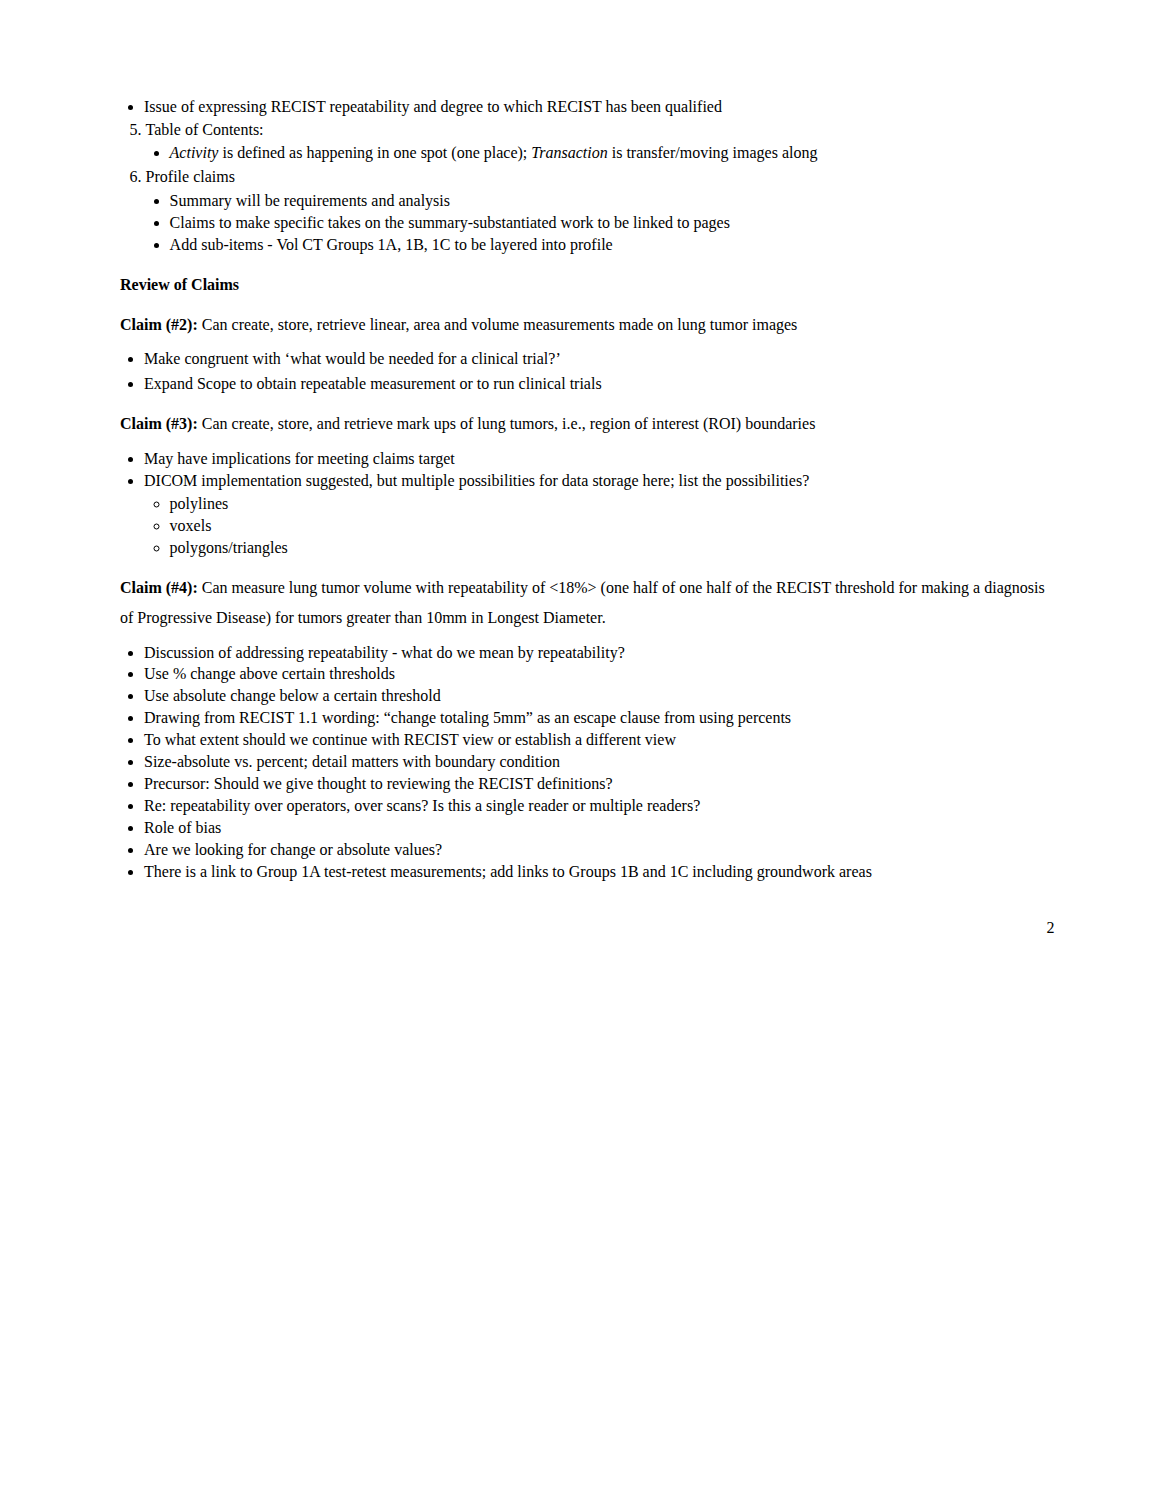Issue of expressing RECIST repeatability and degree to which RECIST has been qualified
Table of Contents:
Activity is defined as happening in one spot (one place); Transaction is transfer/moving images along
Profile claims
Summary will be requirements and analysis
Claims to make specific takes on the summary-substantiated work to be linked to pages
Add sub-items - Vol CT Groups 1A, 1B, 1C to be layered into profile
Review of Claims
Claim (#2): Can create, store, retrieve linear, area and volume measurements made on lung tumor images
Make congruent with ‘what would be needed for a clinical trial?’
Expand Scope to obtain repeatable measurement or to run clinical trials
Claim (#3): Can create, store, and retrieve mark ups of lung tumors, i.e., region of interest (ROI) boundaries
May have implications for meeting claims target
DICOM implementation suggested, but multiple possibilities for data storage here; list the possibilities?
polylines
voxels
polygons/triangles
Claim (#4): Can measure lung tumor volume with repeatability of <18%> (one half of one half of the RECIST threshold for making a diagnosis of Progressive Disease) for tumors greater than 10mm in Longest Diameter.
Discussion of addressing repeatability - what do we mean by repeatability?
Use % change above certain thresholds
Use absolute change below a certain threshold
Drawing from RECIST 1.1 wording: “change totaling 5mm” as an escape clause from using percents
To what extent should we continue with RECIST view or establish a different view
Size-absolute vs. percent; detail matters with boundary condition
Precursor: Should we give thought to reviewing the RECIST definitions?
Re: repeatability over operators, over scans? Is this a single reader or multiple readers?
Role of bias
Are we looking for change or absolute values?
There is a link to Group 1A test-retest measurements; add links to Groups 1B and 1C including groundwork areas
2